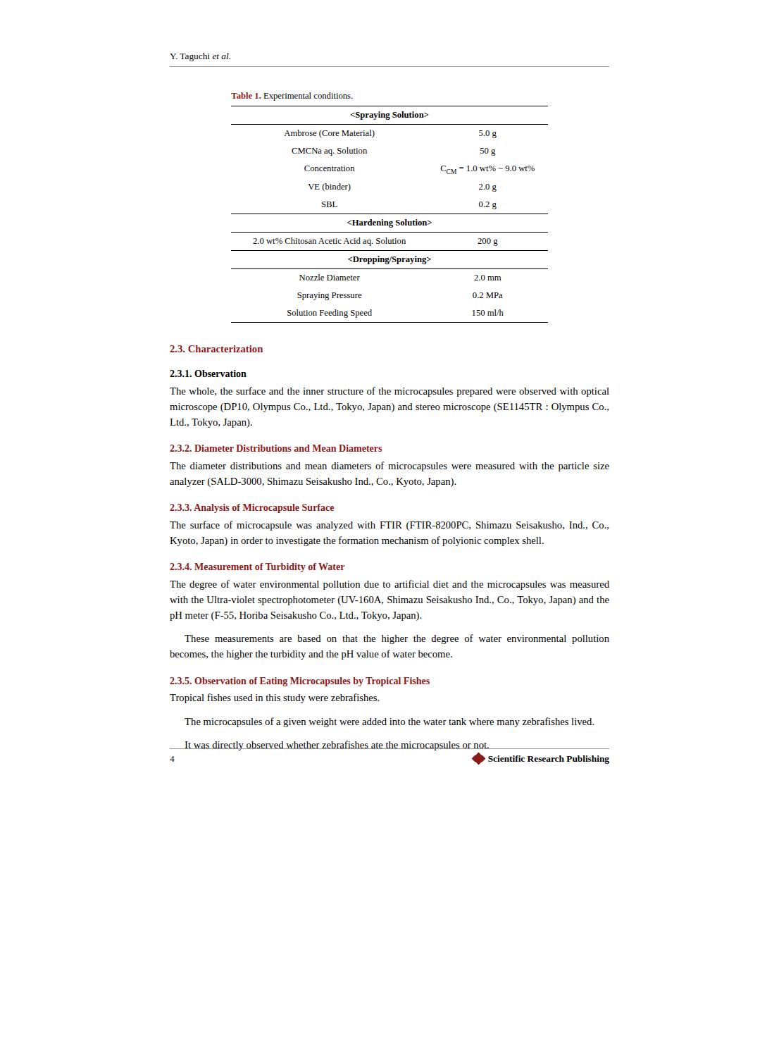Y. Taguchi et al.
Table 1. Experimental conditions.
| <Spraying Solution> |
| Ambrose (Core Material) | 5.0 g |
| CMCNa aq. Solution | 50 g |
| Concentration | C CM = 1.0 wt% ~ 9.0 wt% |
| VE (binder) | 2.0 g |
| SBL | 0.2 g |
| <Hardening Solution> |
| 2.0 wt% Chitosan Acetic Acid aq. Solution | 200 g |
| <Dropping/Spraying> |
| Nozzle Diameter | 2.0 mm |
| Spraying Pressure | 0.2 MPa |
| Solution Feeding Speed | 150 ml/h |
2.3. Characterization
2.3.1. Observation
The whole, the surface and the inner structure of the microcapsules prepared were observed with optical microscope (DP10, Olympus Co., Ltd., Tokyo, Japan) and stereo microscope (SE1145TR : Olympus Co., Ltd., Tokyo, Japan).
2.3.2. Diameter Distributions and Mean Diameters
The diameter distributions and mean diameters of microcapsules were measured with the particle size analyzer (SALD-3000, Shimazu Seisakusho Ind., Co., Kyoto, Japan).
2.3.3. Analysis of Microcapsule Surface
The surface of microcapsule was analyzed with FTIR (FTIR-8200PC, Shimazu Seisakusho, Ind., Co., Kyoto, Japan) in order to investigate the formation mechanism of polyionic complex shell.
2.3.4. Measurement of Turbidity of Water
The degree of water environmental pollution due to artificial diet and the microcapsules was measured with the Ultra-violet spectrophotometer (UV-160A, Shimazu Seisakusho Ind., Co., Tokyo, Japan) and the pH meter (F-55, Horiba Seisakusho Co., Ltd., Tokyo, Japan).
These measurements are based on that the higher the degree of water environmental pollution becomes, the higher the turbidity and the pH value of water become.
2.3.5. Observation of Eating Microcapsules by Tropical Fishes
Tropical fishes used in this study were zebrafishes.
The microcapsules of a given weight were added into the water tank where many zebrafishes lived.
It was directly observed whether zebrafishes ate the microcapsules or not.
4
Scientific Research Publishing